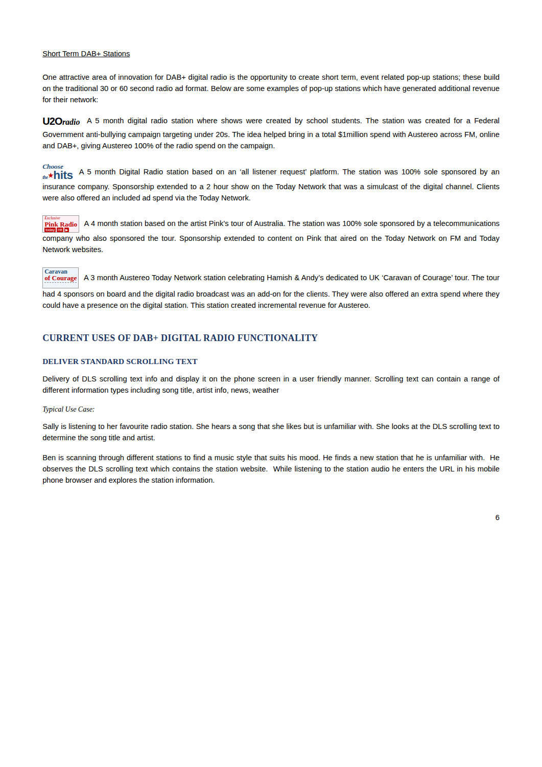Short Term DAB+ Stations
One attractive area of innovation for DAB+ digital radio is the opportunity to create short term, event related pop-up stations; these build on the traditional 30 or 60 second radio ad format. Below are some examples of pop-up stations which have generated additional revenue for their network:
U2Oradio A 5 month digital radio station where shows were created by school students. The station was created for a Federal Government anti-bullying campaign targeting under 20s. The idea helped bring in a total $1million spend with Austereo across FM, online and DAB+, giving Austereo 100% of the radio spend on the campaign.
Choose the★hits A 5 month Digital Radio station based on an ‘all listener request’ platform. The station was 100% sole sponsored by an insurance company. Sponsorship extended to a 2 hour show on the Today Network that was a simulcast of the digital channel. Clients were also offered an included ad spend via the Today Network.
Exclusive Pink Radio today Hit▶ A 4 month station based on the artist Pink’s tour of Australia. The station was 100% sole sponsored by a telecommunications company who also sponsored the tour. Sponsorship extended to content on Pink that aired on the Today Network on FM and Today Network websites.
Caravan of Courage A 3 month Austereo Today Network station celebrating Hamish & Andy’s dedicated to UK ‘Caravan of Courage’ tour. The tour had 4 sponsors on board and the digital radio broadcast was an add-on for the clients. They were also offered an extra spend where they could have a presence on the digital station. This station created incremental revenue for Austereo.
Current uses of DAB+ digital radio functionality
Deliver standard scrolling text
Delivery of DLS scrolling text info and display it on the phone screen in a user friendly manner. Scrolling text can contain a range of different information types including song title, artist info, news, weather
Typical Use Case:
Sally is listening to her favourite radio station. She hears a song that she likes but is unfamiliar with. She looks at the DLS scrolling text to determine the song title and artist.
Ben is scanning through different stations to find a music style that suits his mood. He finds a new station that he is unfamiliar with. He observes the DLS scrolling text which contains the station website. While listening to the station audio he enters the URL in his mobile phone browser and explores the station information.
6